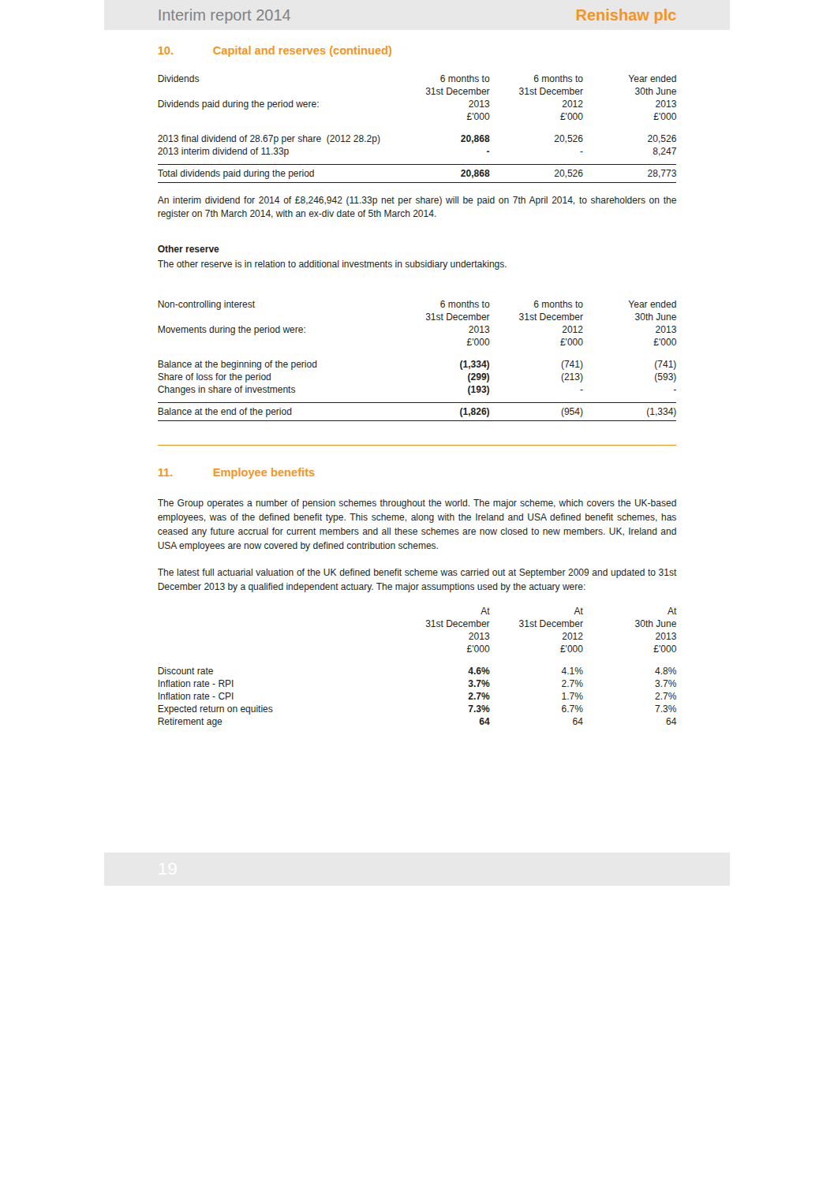Interim report 2014
Renishaw plc
10. Capital and reserves (continued)
| Dividends | 6 months to | 6 months to | Year ended |
| | 31st December | 31st December | 30th June |
| Dividends paid during the period were: | 2013 | 2012 | 2013 |
| | £'000 | £'000 | £'000 |
| 2013 final dividend of 28.67p per share (2012 28.2p) | 20,868 | 20,526 | 20,526 |
| 2013 interim dividend of 11.33p | - | - | 8,247 |
| Total dividends paid during the period | 20,868 | 20,526 | 28,773 |
An interim dividend for 2014 of £8,246,942 (11.33p net per share) will be paid on 7th April 2014, to shareholders on the register on 7th March 2014, with an ex-div date of 5th March 2014.
Other reserve
The other reserve is in relation to additional investments in subsidiary undertakings.
| Non-controlling interest | 6 months to | 6 months to | Year ended |
| | 31st December | 31st December | 30th June |
| Movements during the period were: | 2013 | 2012 | 2013 |
| | £'000 | £'000 | £'000 |
| Balance at the beginning of the period | (1,334) | (741) | (741) |
| Share of loss for the period | (299) | (213) | (593) |
| Changes in share of investments | (193) | - | - |
| Balance at the end of the period | (1,826) | (954) | (1,334) |
11. Employee benefits
The Group operates a number of pension schemes throughout the world. The major scheme, which covers the UK-based employees, was of the defined benefit type. This scheme, along with the Ireland and USA defined benefit schemes, has ceased any future accrual for current members and all these schemes are now closed to new members. UK, Ireland and USA employees are now covered by defined contribution schemes.
The latest full actuarial valuation of the UK defined benefit scheme was carried out at September 2009 and updated to 31st December 2013 by a qualified independent actuary. The major assumptions used by the actuary were:
| | At | At | At |
| | 31st December | 31st December | 30th June |
| | 2013 | 2012 | 2013 |
| | £'000 | £'000 | £'000 |
| Discount rate | 4.6% | 4.1% | 4.8% |
| Inflation rate - RPI | 3.7% | 2.7% | 3.7% |
| Inflation rate - CPI | 2.7% | 1.7% | 2.7% |
| Expected return on equities | 7.3% | 6.7% | 7.3% |
| Retirement age | 64 | 64 | 64 |
19